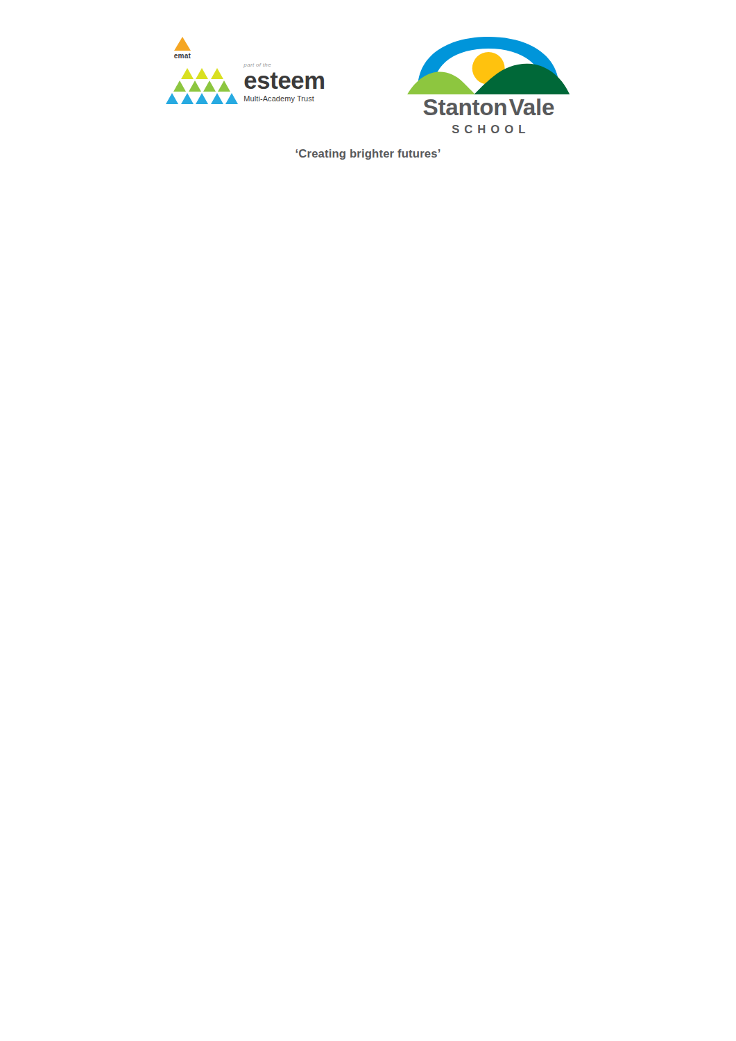emat
part of the esteem Multi-Academy Trust
Stanton Vale
SCHOOL
‘Creating brighter futures’